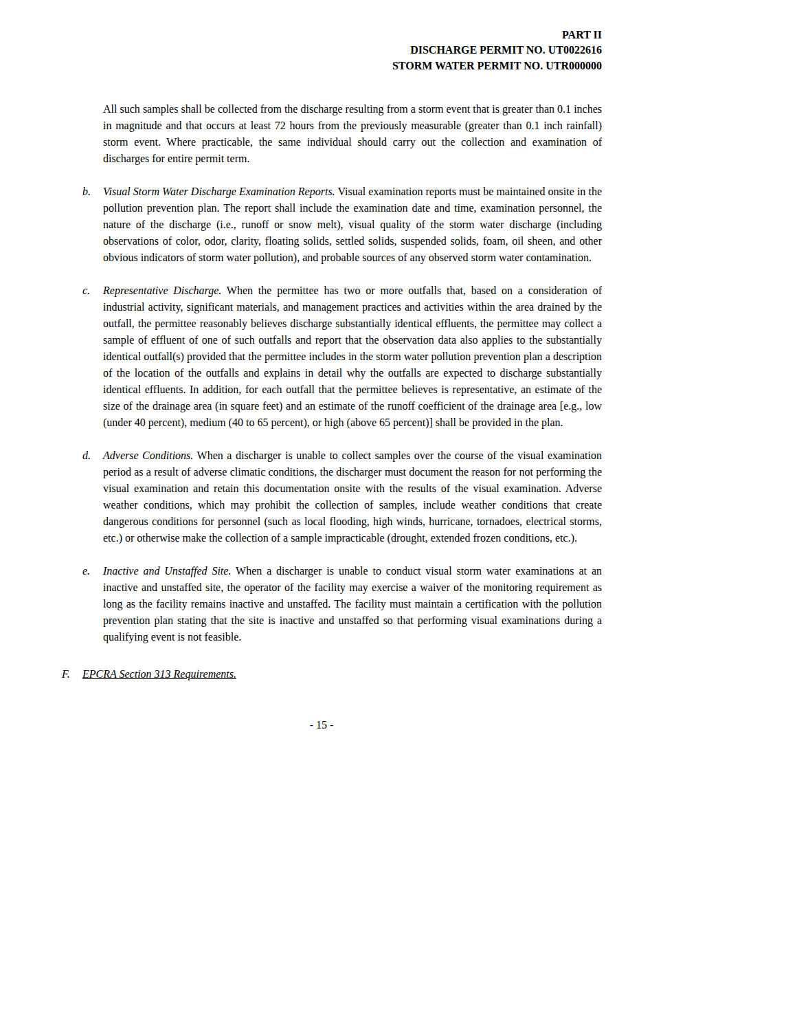PART II
DISCHARGE PERMIT NO. UT0022616
STORM WATER PERMIT NO. UTR000000
All such samples shall be collected from the discharge resulting from a storm event that is greater than 0.1 inches in magnitude and that occurs at least 72 hours from the previously measurable (greater than 0.1 inch rainfall) storm event. Where practicable, the same individual should carry out the collection and examination of discharges for entire permit term.
b.
Visual Storm Water Discharge Examination Reports. Visual examination reports must be maintained onsite in the pollution prevention plan. The report shall include the examination date and time, examination personnel, the nature of the discharge (i.e., runoff or snow melt), visual quality of the storm water discharge (including observations of color, odor, clarity, floating solids, settled solids, suspended solids, foam, oil sheen, and other obvious indicators of storm water pollution), and probable sources of any observed storm water contamination.
c.
Representative Discharge. When the permittee has two or more outfalls that, based on a consideration of industrial activity, significant materials, and management practices and activities within the area drained by the outfall, the permittee reasonably believes discharge substantially identical effluents, the permittee may collect a sample of effluent of one of such outfalls and report that the observation data also applies to the substantially identical outfall(s) provided that the permittee includes in the storm water pollution prevention plan a description of the location of the outfalls and explains in detail why the outfalls are expected to discharge substantially identical effluents. In addition, for each outfall that the permittee believes is representative, an estimate of the size of the drainage area (in square feet) and an estimate of the runoff coefficient of the drainage area [e.g., low (under 40 percent), medium (40 to 65 percent), or high (above 65 percent)] shall be provided in the plan.
d.
Adverse Conditions. When a discharger is unable to collect samples over the course of the visual examination period as a result of adverse climatic conditions, the discharger must document the reason for not performing the visual examination and retain this documentation onsite with the results of the visual examination. Adverse weather conditions, which may prohibit the collection of samples, include weather conditions that create dangerous conditions for personnel (such as local flooding, high winds, hurricane, tornadoes, electrical storms, etc.) or otherwise make the collection of a sample impracticable (drought, extended frozen conditions, etc.).
e.
Inactive and Unstaffed Site. When a discharger is unable to conduct visual storm water examinations at an inactive and unstaffed site, the operator of the facility may exercise a waiver of the monitoring requirement as long as the facility remains inactive and unstaffed. The facility must maintain a certification with the pollution prevention plan stating that the site is inactive and unstaffed so that performing visual examinations during a qualifying event is not feasible.
F.
EPCRA Section 313 Requirements.
- 15 -